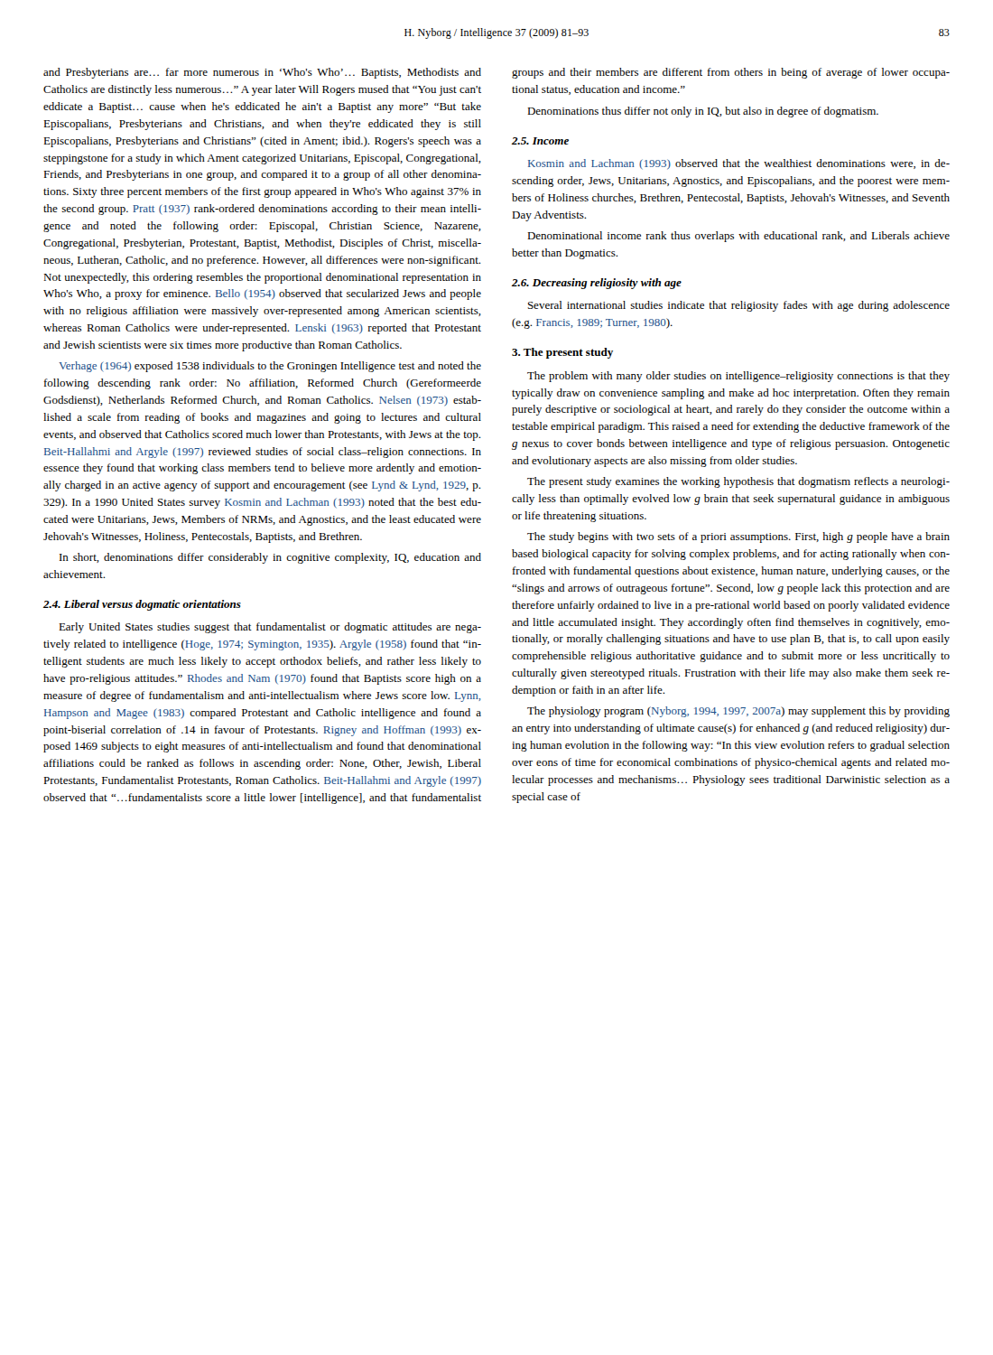H. Nyborg / Intelligence 37 (2009) 81–93 83
and Presbyterians are… far more numerous in ‘Who's Who’… Baptists, Methodists and Catholics are distinctly less numerous…” A year later Will Rogers mused that “You just can't eddicate a Baptist… cause when he's eddicated he ain't a Baptist any more” “But take Episcopalians, Presbyterians and Christians, and when they're eddicated they is still Episcopalians, Presbyterians and Christians” (cited in Ament; ibid.). Rogers's speech was a steppingstone for a study in which Ament categorized Unitarians, Episcopal, Congregational, Friends, and Presbyterians in one group, and compared it to a group of all other denominations. Sixty three percent members of the first group appeared in Who's Who against 37% in the second group. Pratt (1937) rank-ordered denominations according to their mean intelligence and noted the following order: Episcopal, Christian Science, Nazarene, Congregational, Presbyterian, Protestant, Baptist, Methodist, Disciples of Christ, miscellaneous, Lutheran, Catholic, and no preference. However, all differences were non-significant. Not unexpectedly, this ordering resembles the proportional denominational representation in Who's Who, a proxy for eminence. Bello (1954) observed that secularized Jews and people with no religious affiliation were massively over-represented among American scientists, whereas Roman Catholics were under-represented. Lenski (1963) reported that Protestant and Jewish scientists were six times more productive than Roman Catholics.
Verhage (1964) exposed 1538 individuals to the Groningen Intelligence test and noted the following descending rank order: No affiliation, Reformed Church (Gereformeerde Godsdienst), Netherlands Reformed Church, and Roman Catholics. Nelsen (1973) established a scale from reading of books and magazines and going to lectures and cultural events, and observed that Catholics scored much lower than Protestants, with Jews at the top. Beit-Hallahmi and Argyle (1997) reviewed studies of social class–religion connections. In essence they found that working class members tend to believe more ardently and emotionally charged in an active agency of support and encouragement (see Lynd & Lynd, 1929, p. 329). In a 1990 United States survey Kosmin and Lachman (1993) noted that the best educated were Unitarians, Jews, Members of NRMs, and Agnostics, and the least educated were Jehovah's Witnesses, Holiness, Pentecostals, Baptists, and Brethren.
In short, denominations differ considerably in cognitive complexity, IQ, education and achievement.
2.4. Liberal versus dogmatic orientations
Early United States studies suggest that fundamentalist or dogmatic attitudes are negatively related to intelligence (Hoge, 1974; Symington, 1935). Argyle (1958) found that “intelligent students are much less likely to accept orthodox beliefs, and rather less likely to have pro-religious attitudes.” Rhodes and Nam (1970) found that Baptists score high on a measure of degree of fundamentalism and anti-intellectualism where Jews score low. Lynn, Hampson and Magee (1983) compared Protestant and Catholic intelligence and found a point-biserial correlation of .14 in favour of Protestants. Rigney and Hoffman (1993) exposed 1469 subjects to eight measures of anti-intellectualism and found that denominational affiliations could be ranked as follows in ascending order: None, Other, Jewish, Liberal Protestants, Fundamentalist Protestants, Roman Catholics. Beit-Hallahmi and Argyle (1997) observed that “…fundamentalists score a little lower [intelligence], and that fundamentalist groups and their members are different from others in being of average of lower occupational status, education and income.”
Denominations thus differ not only in IQ, but also in degree of dogmatism.
2.5. Income
Kosmin and Lachman (1993) observed that the wealthiest denominations were, in descending order, Jews, Unitarians, Agnostics, and Episcopalians, and the poorest were members of Holiness churches, Brethren, Pentecostal, Baptists, Jehovah's Witnesses, and Seventh Day Adventists.
Denominational income rank thus overlaps with educational rank, and Liberals achieve better than Dogmatics.
2.6. Decreasing religiosity with age
Several international studies indicate that religiosity fades with age during adolescence (e.g. Francis, 1989; Turner, 1980).
3. The present study
The problem with many older studies on intelligence–religiosity connections is that they typically draw on convenience sampling and make ad hoc interpretation. Often they remain purely descriptive or sociological at heart, and rarely do they consider the outcome within a testable empirical paradigm. This raised a need for extending the deductive framework of the g nexus to cover bonds between intelligence and type of religious persuasion. Ontogenetic and evolutionary aspects are also missing from older studies.
The present study examines the working hypothesis that dogmatism reflects a neurologically less than optimally evolved low g brain that seek supernatural guidance in ambiguous or life threatening situations.
The study begins with two sets of a priori assumptions. First, high g people have a brain based biological capacity for solving complex problems, and for acting rationally when confronted with fundamental questions about existence, human nature, underlying causes, or the “slings and arrows of outrageous fortune”. Second, low g people lack this protection and are therefore unfairly ordained to live in a pre-rational world based on poorly validated evidence and little accumulated insight. They accordingly often find themselves in cognitively, emotionally, or morally challenging situations and have to use plan B, that is, to call upon easily comprehensible religious authoritative guidance and to submit more or less uncritically to culturally given stereotyped rituals. Frustration with their life may also make them seek redemption or faith in an after life.
The physiology program (Nyborg, 1994, 1997, 2007a) may supplement this by providing an entry into understanding of ultimate cause(s) for enhanced g (and reduced religiosity) during human evolution in the following way: “In this view evolution refers to gradual selection over eons of time for economical combinations of physico-chemical agents and related molecular processes and mechanisms… Physiology sees traditional Darwinistic selection as a special case of